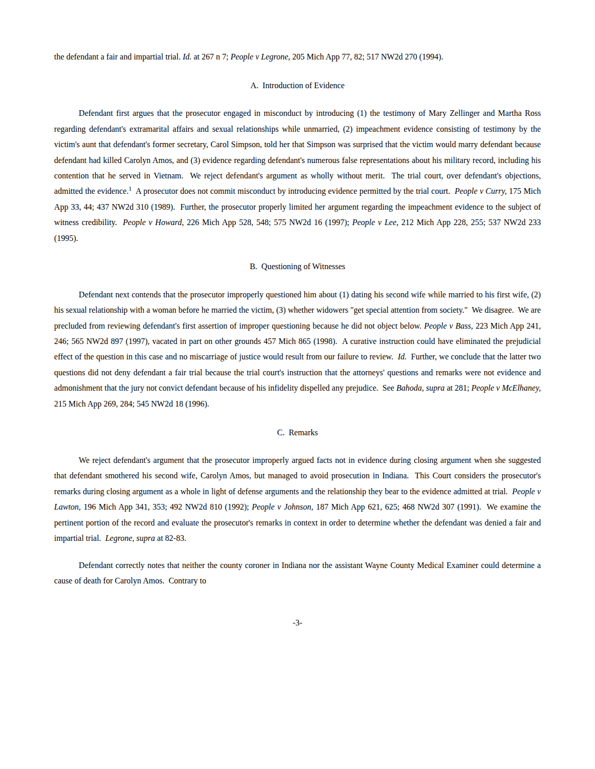the defendant a fair and impartial trial. Id. at 267 n 7; People v Legrone, 205 Mich App 77, 82; 517 NW2d 270 (1994).
A. Introduction of Evidence
Defendant first argues that the prosecutor engaged in misconduct by introducing (1) the testimony of Mary Zellinger and Martha Ross regarding defendant's extramarital affairs and sexual relationships while unmarried, (2) impeachment evidence consisting of testimony by the victim's aunt that defendant's former secretary, Carol Simpson, told her that Simpson was surprised that the victim would marry defendant because defendant had killed Carolyn Amos, and (3) evidence regarding defendant's numerous false representations about his military record, including his contention that he served in Vietnam. We reject defendant's argument as wholly without merit. The trial court, over defendant's objections, admitted the evidence.1 A prosecutor does not commit misconduct by introducing evidence permitted by the trial court. People v Curry, 175 Mich App 33, 44; 437 NW2d 310 (1989). Further, the prosecutor properly limited her argument regarding the impeachment evidence to the subject of witness credibility. People v Howard, 226 Mich App 528, 548; 575 NW2d 16 (1997); People v Lee, 212 Mich App 228, 255; 537 NW2d 233 (1995).
B. Questioning of Witnesses
Defendant next contends that the prosecutor improperly questioned him about (1) dating his second wife while married to his first wife, (2) his sexual relationship with a woman before he married the victim, (3) whether widowers "get special attention from society." We disagree. We are precluded from reviewing defendant's first assertion of improper questioning because he did not object below. People v Bass, 223 Mich App 241, 246; 565 NW2d 897 (1997), vacated in part on other grounds 457 Mich 865 (1998). A curative instruction could have eliminated the prejudicial effect of the question in this case and no miscarriage of justice would result from our failure to review. Id. Further, we conclude that the latter two questions did not deny defendant a fair trial because the trial court's instruction that the attorneys' questions and remarks were not evidence and admonishment that the jury not convict defendant because of his infidelity dispelled any prejudice. See Bahoda, supra at 281; People v McElhaney, 215 Mich App 269, 284; 545 NW2d 18 (1996).
C. Remarks
We reject defendant's argument that the prosecutor improperly argued facts not in evidence during closing argument when she suggested that defendant smothered his second wife, Carolyn Amos, but managed to avoid prosecution in Indiana. This Court considers the prosecutor's remarks during closing argument as a whole in light of defense arguments and the relationship they bear to the evidence admitted at trial. People v Lawton, 196 Mich App 341, 353; 492 NW2d 810 (1992); People v Johnson, 187 Mich App 621, 625; 468 NW2d 307 (1991). We examine the pertinent portion of the record and evaluate the prosecutor's remarks in context in order to determine whether the defendant was denied a fair and impartial trial. Legrone, supra at 82-83.
Defendant correctly notes that neither the county coroner in Indiana nor the assistant Wayne County Medical Examiner could determine a cause of death for Carolyn Amos. Contrary to
-3-